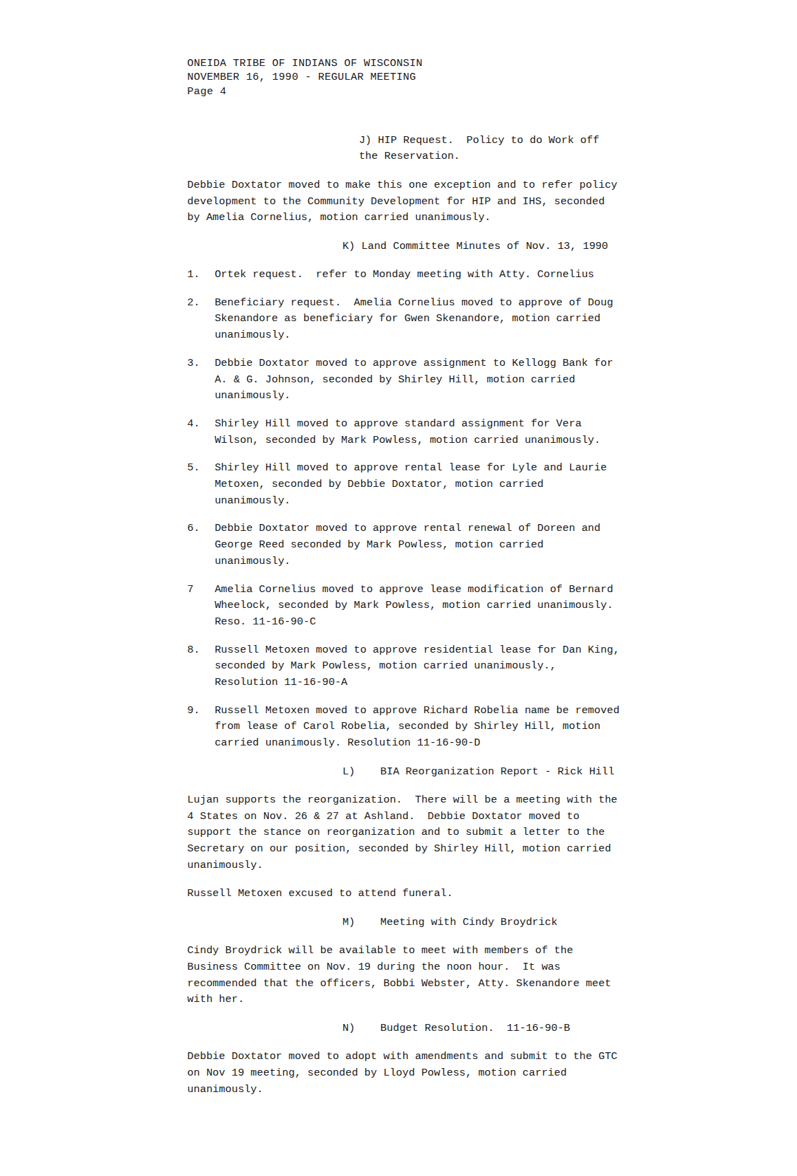ONEIDA TRIBE OF INDIANS OF WISCONSIN NOVEMBER 16, 1990 - REGULAR MEETING Page 4
J) HIP Request. Policy to do Work off the Reservation.
Debbie Doxtator moved to make this one exception and to refer policy development to the Community Development for HIP and IHS, seconded by Amelia Cornelius, motion carried unanimously.
K) Land Committee Minutes of Nov. 13, 1990
1. Ortek request. refer to Monday meeting with Atty. Cornelius
2. Beneficiary request. Amelia Cornelius moved to approve of Doug Skenandore as beneficiary for Gwen Skenandore, motion carried unanimously.
3. Debbie Doxtator moved to approve assignment to Kellogg Bank for A. & G. Johnson, seconded by Shirley Hill, motion carried unanimously.
4. Shirley Hill moved to approve standard assignment for Vera Wilson, seconded by Mark Powless, motion carried unanimously.
5. Shirley Hill moved to approve rental lease for Lyle and Laurie Metoxen, seconded by Debbie Doxtator, motion carried unanimously.
6. Debbie Doxtator moved to approve rental renewal of Doreen and George Reed seconded by Mark Powless, motion carried unanimously.
7 Amelia Cornelius moved to approve lease modification of Bernard Wheelock, seconded by Mark Powless, motion carried unanimously. Reso. 11-16-90-C
8. Russell Metoxen moved to approve residential lease for Dan King, seconded by Mark Powless, motion carried unanimously., Resolution 11-16-90-A
9. Russell Metoxen moved to approve Richard Robelia name be removed from lease of Carol Robelia, seconded by Shirley Hill, motion carried unanimously. Resolution 11-16-90-D
L) BIA Reorganization Report - Rick Hill
Lujan supports the reorganization. There will be a meeting with the 4 States on Nov. 26 & 27 at Ashland. Debbie Doxtator moved to support the stance on reorganization and to submit a letter to the Secretary on our position, seconded by Shirley Hill, motion carried unanimously.
Russell Metoxen excused to attend funeral.
M) Meeting with Cindy Broydrick
Cindy Broydrick will be available to meet with members of the Business Committee on Nov. 19 during the noon hour. It was recommended that the officers, Bobbi Webster, Atty. Skenandore meet with her.
N) Budget Resolution. 11-16-90-B
Debbie Doxtator moved to adopt with amendments and submit to the GTC on Nov 19 meeting, seconded by Lloyd Powless, motion carried unanimously.